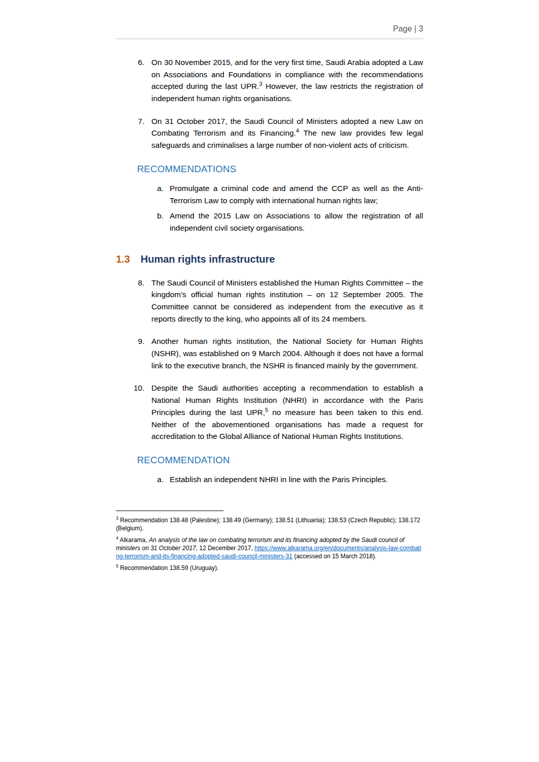Page | 3
On 30 November 2015, and for the very first time, Saudi Arabia adopted a Law on Associations and Foundations in compliance with the recommendations accepted during the last UPR.3 However, the law restricts the registration of independent human rights organisations.
On 31 October 2017, the Saudi Council of Ministers adopted a new Law on Combating Terrorism and its Financing.4 The new law provides few legal safeguards and criminalises a large number of non-violent acts of criticism.
RECOMMENDATIONS
Promulgate a criminal code and amend the CCP as well as the Anti-Terrorism Law to comply with international human rights law;
Amend the 2015 Law on Associations to allow the registration of all independent civil society organisations.
1.3 Human rights infrastructure
The Saudi Council of Ministers established the Human Rights Committee – the kingdom’s official human rights institution – on 12 September 2005. The Committee cannot be considered as independent from the executive as it reports directly to the king, who appoints all of its 24 members.
Another human rights institution, the National Society for Human Rights (NSHR), was established on 9 March 2004. Although it does not have a formal link to the executive branch, the NSHR is financed mainly by the government.
Despite the Saudi authorities accepting a recommendation to establish a National Human Rights Institution (NHRI) in accordance with the Paris Principles during the last UPR,5 no measure has been taken to this end. Neither of the abovementioned organisations has made a request for accreditation to the Global Alliance of National Human Rights Institutions.
RECOMMENDATION
Establish an independent NHRI in line with the Paris Principles.
3 Recommendation 138.48 (Palestine); 138.49 (Germany); 138.51 (Lithuania); 138.53 (Czech Republic); 138.172 (Belgium).
4 Alkarama, An analysis of the law on combating terrorism and its financing adopted by the Saudi council of ministers on 31 October 2017, 12 December 2017, https://www.alkarama.org/en/documents/analysis-law-combating-terrorism-and-its-financing-adopted-saudi-council-ministers-31 (accessed on 15 March 2018).
5 Recommendation 138.59 (Uruguay).